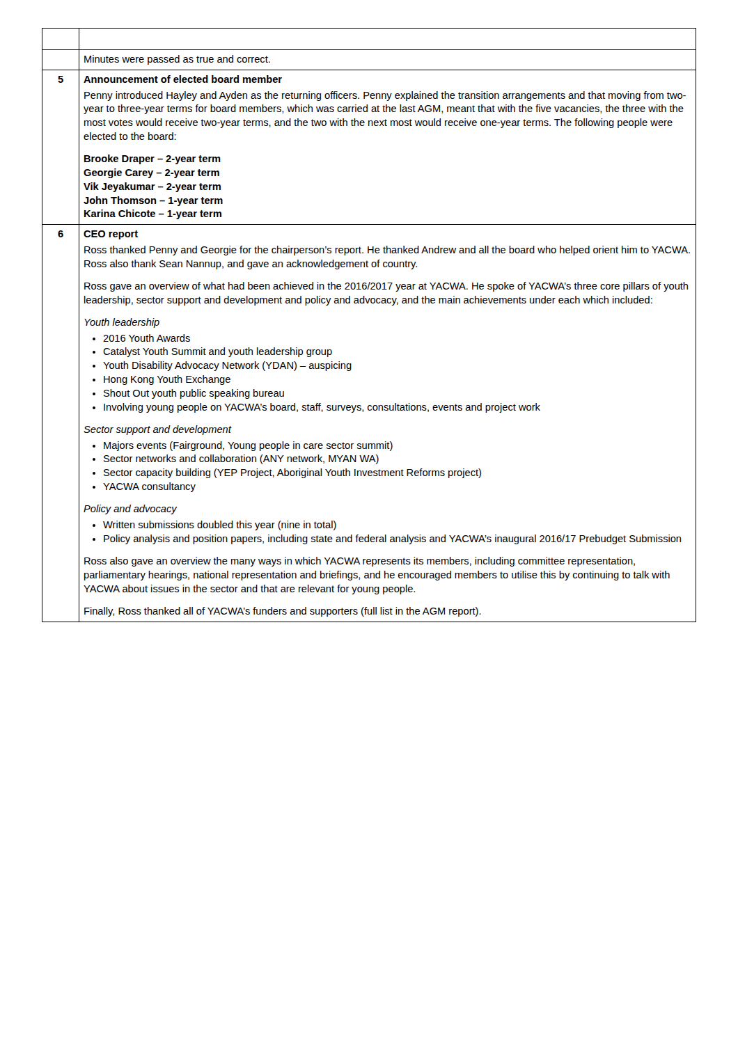| | Minutes were passed as true and correct. |
| 5 | Announcement of elected board member Penny introduced Hayley and Ayden as the returning officers. Penny explained the transition arrangements and that moving from two-year to three-year terms for board members, which was carried at the last AGM, meant that with the five vacancies, the three with the most votes would receive two-year terms, and the two with the next most would receive one-year terms. The following people were elected to the board: Brooke Draper – 2-year term Georgie Carey – 2-year term Vik Jeyakumar – 2-year term John Thomson – 1-year term Karina Chicote – 1-year term |
| 6 | CEO report Ross thanked Penny and Georgie for the chairperson’s report. He thanked Andrew and all the board who helped orient him to YACWA. Ross also thank Sean Nannup, and gave an acknowledgement of country. Ross gave an overview of what had been achieved in the 2016/2017 year at YACWA. He spoke of YACWA’s three core pillars of youth leadership, sector support and development and policy and advocacy, and the main achievements under each which included: Youth leadership 2016 Youth Awards Catalyst Youth Summit and youth leadership group Youth Disability Advocacy Network (YDAN) – auspicing Hong Kong Youth Exchange Shout Out youth public speaking bureau Involving young people on YACWA’s board, staff, surveys, consultations, events and project work Sector support and development Majors events (Fairground, Young people in care sector summit) Sector networks and collaboration (ANY network, MYAN WA) Sector capacity building (YEP Project, Aboriginal Youth Investment Reforms project) YACWA consultancy Policy and advocacy Written submissions doubled this year (nine in total) Policy analysis and position papers, including state and federal analysis and YACWA’s inaugural 2016/17 Prebudget Submission Ross also gave an overview the many ways in which YACWA represents its members, including committee representation, parliamentary hearings, national representation and briefings, and he encouraged members to utilise this by continuing to talk with YACWA about issues in the sector and that are relevant for young people. Finally, Ross thanked all of YACWA’s funders and supporters (full list in the AGM report). |